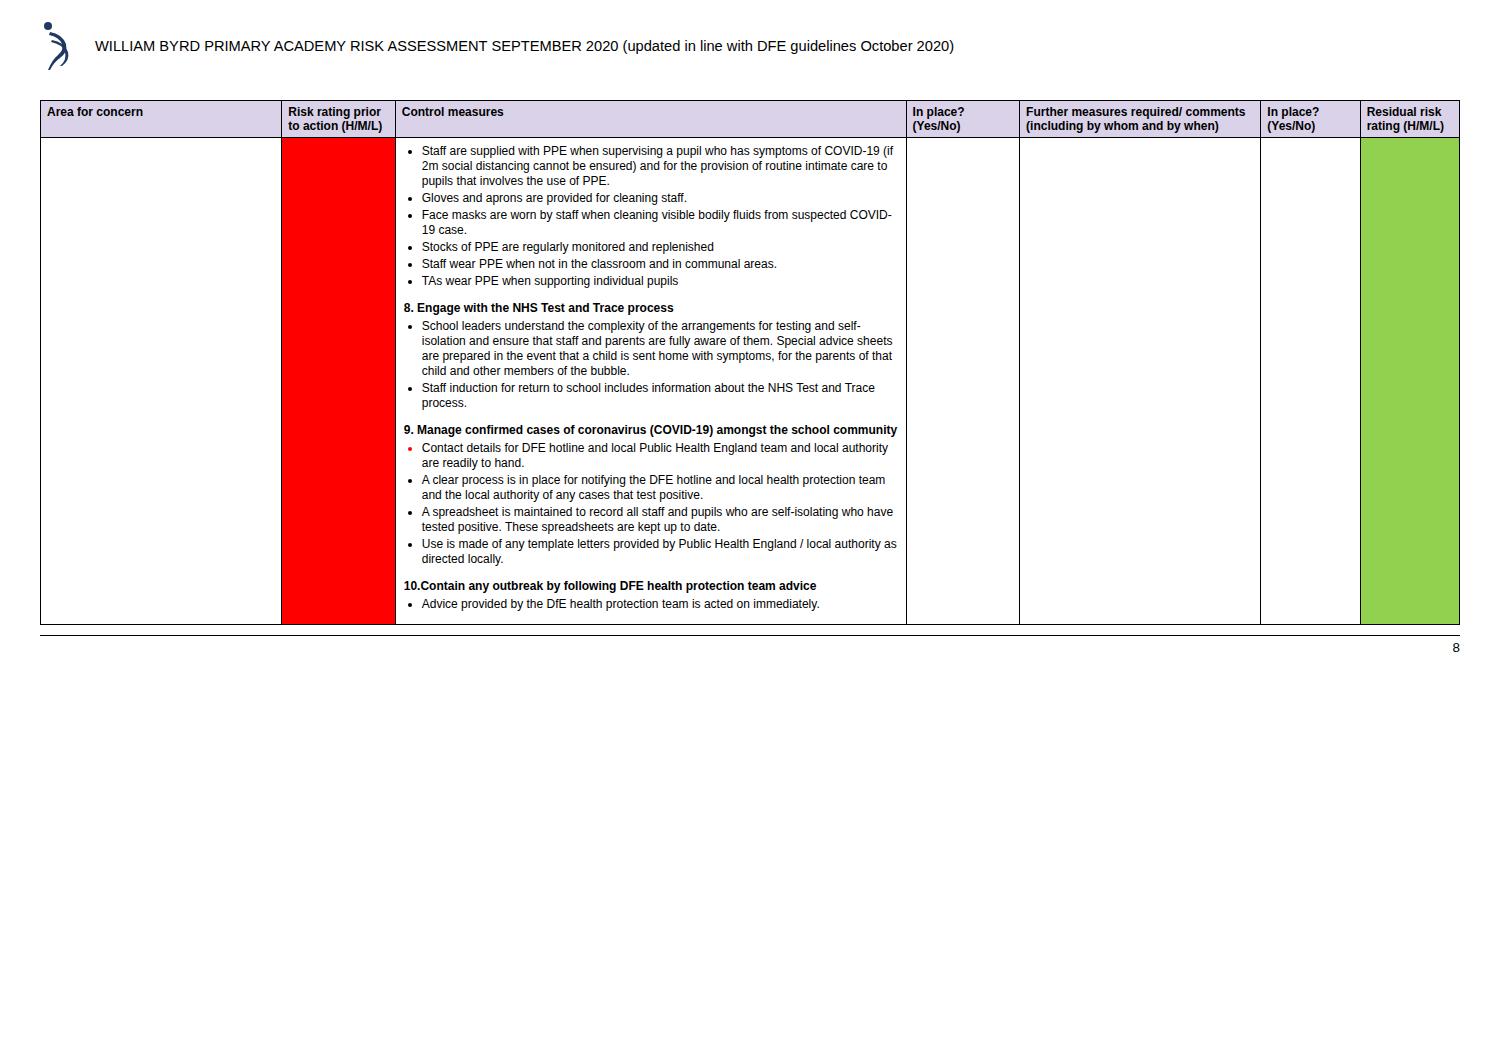WILLIAM BYRD PRIMARY ACADEMY RISK ASSESSMENT SEPTEMBER 2020 (updated in line with DFE guidelines October 2020)
| Area for concern | Risk rating prior to action (H/M/L) | Control measures | In place? (Yes/No) | Further measures required/ comments (including by whom and by when) | In place? (Yes/No) | Residual risk rating (H/M/L) |
| --- | --- | --- | --- | --- | --- | --- |
| | | Staff are supplied with PPE when supervising a pupil who has symptoms of COVID-19 (if 2m social distancing cannot be ensured) and for the provision of routine intimate care to pupils that involves the use of PPE. Gloves and aprons are provided for cleaning staff. Face masks are worn by staff when cleaning visible bodily fluids from suspected COVID-19 case. Stocks of PPE are regularly monitored and replenished Staff wear PPE when not in the classroom and in communal areas. TAs wear PPE when supporting individual pupils 8. Engage with the NHS Test and Trace process School leaders understand the complexity of the arrangements for testing and self-isolation and ensure that staff and parents are fully aware of them. Special advice sheets are prepared in the event that a child is sent home with symptoms, for the parents of that child and other members of the bubble. Staff induction for return to school includes information about the NHS Test and Trace process. 9. Manage confirmed cases of coronavirus (COVID-19) amongst the school community Contact details for DFE hotline and local Public Health England team and local authority are readily to hand. A clear process is in place for notifying the DFE hotline and local health protection team and the local authority of any cases that test positive. A spreadsheet is maintained to record all staff and pupils who are self-isolating who have tested positive. These spreadsheets are kept up to date. Use is made of any template letters provided by Public Health England / local authority as directed locally. 10.Contain any outbreak by following DFE health protection team advice Advice provided by the DfE health protection team is acted on immediately. | | | | |
8